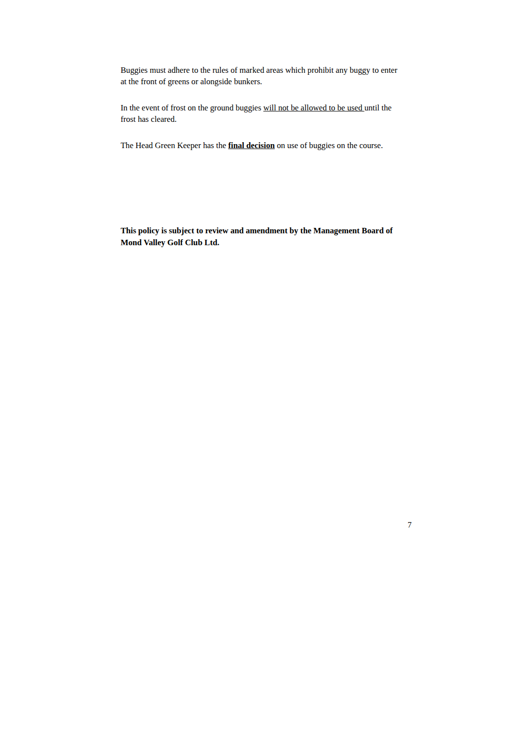Buggies must adhere to the rules of marked areas which prohibit any buggy to enter at the front of greens or alongside bunkers.
In the event of frost on the ground buggies will not be allowed to be used until the frost has cleared.
The Head Green Keeper has the final decision on use of buggies on the course.
This policy is subject to review and amendment by the Management Board of Mond Valley Golf Club Ltd.
7